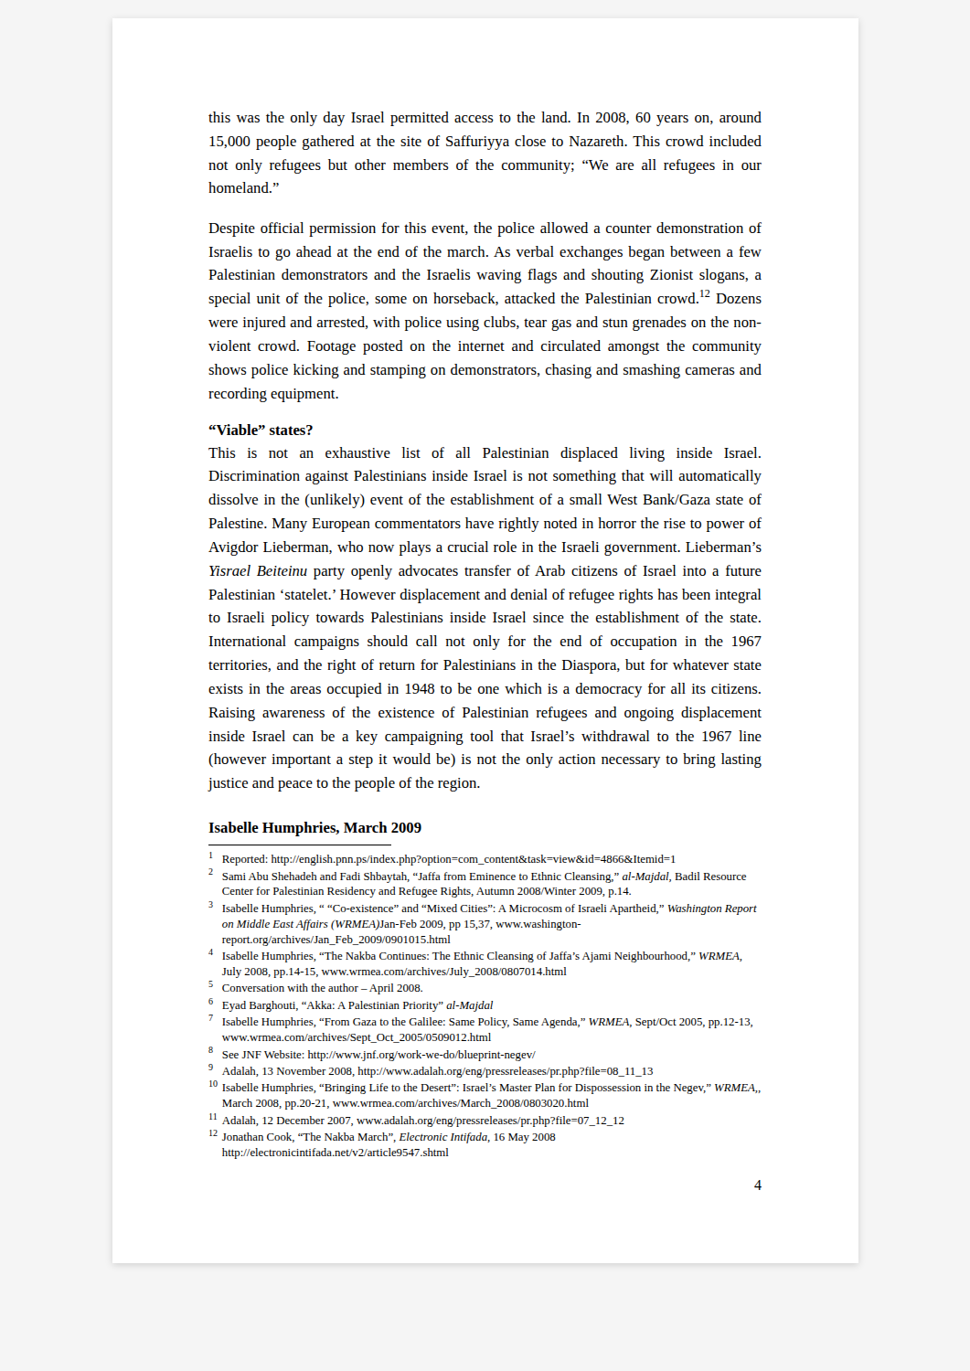this was the only day Israel permitted access to the land. In 2008, 60 years on, around 15,000 people gathered at the site of Saffuriyya close to Nazareth. This crowd included not only refugees but other members of the community; “We are all refugees in our homeland.”
Despite official permission for this event, the police allowed a counter demonstration of Israelis to go ahead at the end of the march. As verbal exchanges began between a few Palestinian demonstrators and the Israelis waving flags and shouting Zionist slogans, a special unit of the police, some on horseback, attacked the Palestinian crowd.12 Dozens were injured and arrested, with police using clubs, tear gas and stun grenades on the non-violent crowd. Footage posted on the internet and circulated amongst the community shows police kicking and stamping on demonstrators, chasing and smashing cameras and recording equipment.
“Viable” states?
This is not an exhaustive list of all Palestinian displaced living inside Israel. Discrimination against Palestinians inside Israel is not something that will automatically dissolve in the (unlikely) event of the establishment of a small West Bank/Gaza state of Palestine. Many European commentators have rightly noted in horror the rise to power of Avigdor Lieberman, who now plays a crucial role in the Israeli government. Lieberman’s Yisrael Beiteinu party openly advocates transfer of Arab citizens of Israel into a future Palestinian ‘statelet.’ However displacement and denial of refugee rights has been integral to Israeli policy towards Palestinians inside Israel since the establishment of the state. International campaigns should call not only for the end of occupation in the 1967 territories, and the right of return for Palestinians in the Diaspora, but for whatever state exists in the areas occupied in 1948 to be one which is a democracy for all its citizens. Raising awareness of the existence of Palestinian refugees and ongoing displacement inside Israel can be a key campaigning tool that Israel’s withdrawal to the 1967 line (however important a step it would be) is not the only action necessary to bring lasting justice and peace to the people of the region.
Isabelle Humphries, March 2009
Reported: http://english.pnn.ps/index.php?option=com_content&task=view&id=4866&Itemid=1
Sami Abu Shehadeh and Fadi Shbaytah, “Jaffa from Eminence to Ethnic Cleansing,” al-Majdal, Badil Resource Center for Palestinian Residency and Refugee Rights, Autumn 2008/Winter 2009, p.14.
Isabelle Humphries, “ “Co-existence” and “Mixed Cities”: A Microcosm of Israeli Apartheid,” Washington Report on Middle East Affairs (WRMEA) Jan-Feb 2009, pp 15,37, www.washington-report.org/archives/Jan_Feb_2009/0901015.html
Isabelle Humphries, “The Nakba Continues: The Ethnic Cleansing of Jaffa’s Ajami Neighbourhood,” WRMEA, July 2008, pp.14-15, www.wrmea.com/archives/July_2008/0807014.html
Conversation with the author – April 2008.
Eyad Barghouti, “Akka: A Palestinian Priority” al-Majdal
Isabelle Humphries, “From Gaza to the Galilee: Same Policy, Same Agenda,” WRMEA, Sept/Oct 2005, pp.12-13, www.wrmea.com/archives/Sept_Oct_2005/0509012.html
See JNF Website: http://www.jnf.org/work-we-do/blueprint-negev/
Adalah, 13 November 2008, http://www.adalah.org/eng/pressreleases/pr.php?file=08_11_13
Isabelle Humphries, “Bringing Life to the Desert”: Israel’s Master Plan for Dispossession in the Negev,” WRMEA,, March 2008, pp.20-21, www.wrmea.com/archives/March_2008/0803020.html
Adalah, 12 December 2007, www.adalah.org/eng/pressreleases/pr.php?file=07_12_12
Jonathan Cook, “The Nakba March”, Electronic Intifada, 16 May 2008
http://electronicintifada.net/v2/article9547.shtml
4